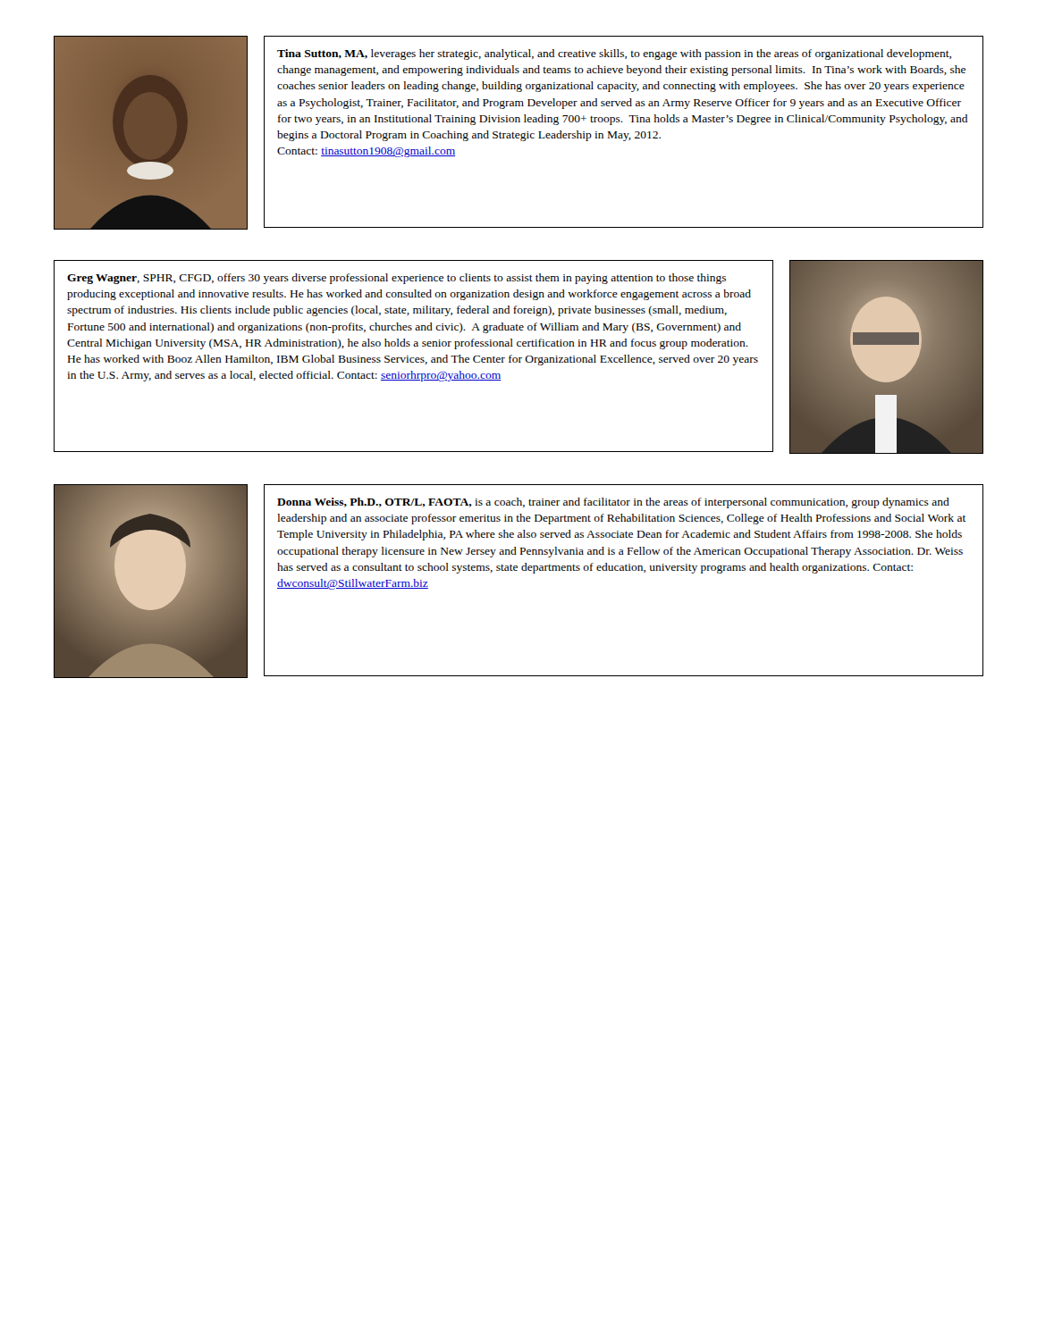Tina Sutton, MA, leverages her strategic, analytical, and creative skills, to engage with passion in the areas of organizational development, change management, and empowering individuals and teams to achieve beyond their existing personal limits. In Tina’s work with Boards, she coaches senior leaders on leading change, building organizational capacity, and connecting with employees. She has over 20 years experience as a Psychologist, Trainer, Facilitator, and Program Developer and served as an Army Reserve Officer for 9 years and as an Executive Officer for two years, in an Institutional Training Division leading 700+ troops. Tina holds a Master’s Degree in Clinical/Community Psychology, and begins a Doctoral Program in Coaching and Strategic Leadership in May, 2012.
Contact: tinasutton1908@gmail.com
Greg Wagner, SPHR, CFGD, offers 30 years diverse professional experience to clients to assist them in paying attention to those things producing exceptional and innovative results. He has worked and consulted on organization design and workforce engagement across a broad spectrum of industries. His clients include public agencies (local, state, military, federal and foreign), private businesses (small, medium, Fortune 500 and international) and organizations (non-profits, churches and civic). A graduate of William and Mary (BS, Government) and Central Michigan University (MSA, HR Administration), he also holds a senior professional certification in HR and focus group moderation. He has worked with Booz Allen Hamilton, IBM Global Business Services, and The Center for Organizational Excellence, served over 20 years in the U.S. Army, and serves as a local, elected official. Contact: seniorhrpro@yahoo.com
Donna Weiss, Ph.D., OTR/L, FAOTA, is a coach, trainer and facilitator in the areas of interpersonal communication, group dynamics and leadership and an associate professor emeritus in the Department of Rehabilitation Sciences, College of Health Professions and Social Work at Temple University in Philadelphia, PA where she also served as Associate Dean for Academic and Student Affairs from 1998-2008. She holds occupational therapy licensure in New Jersey and Pennsylvania and is a Fellow of the American Occupational Therapy Association. Dr. Weiss has served as a consultant to school systems, state departments of education, university programs and health organizations. Contact: dwconsult@StillwaterFarm.biz